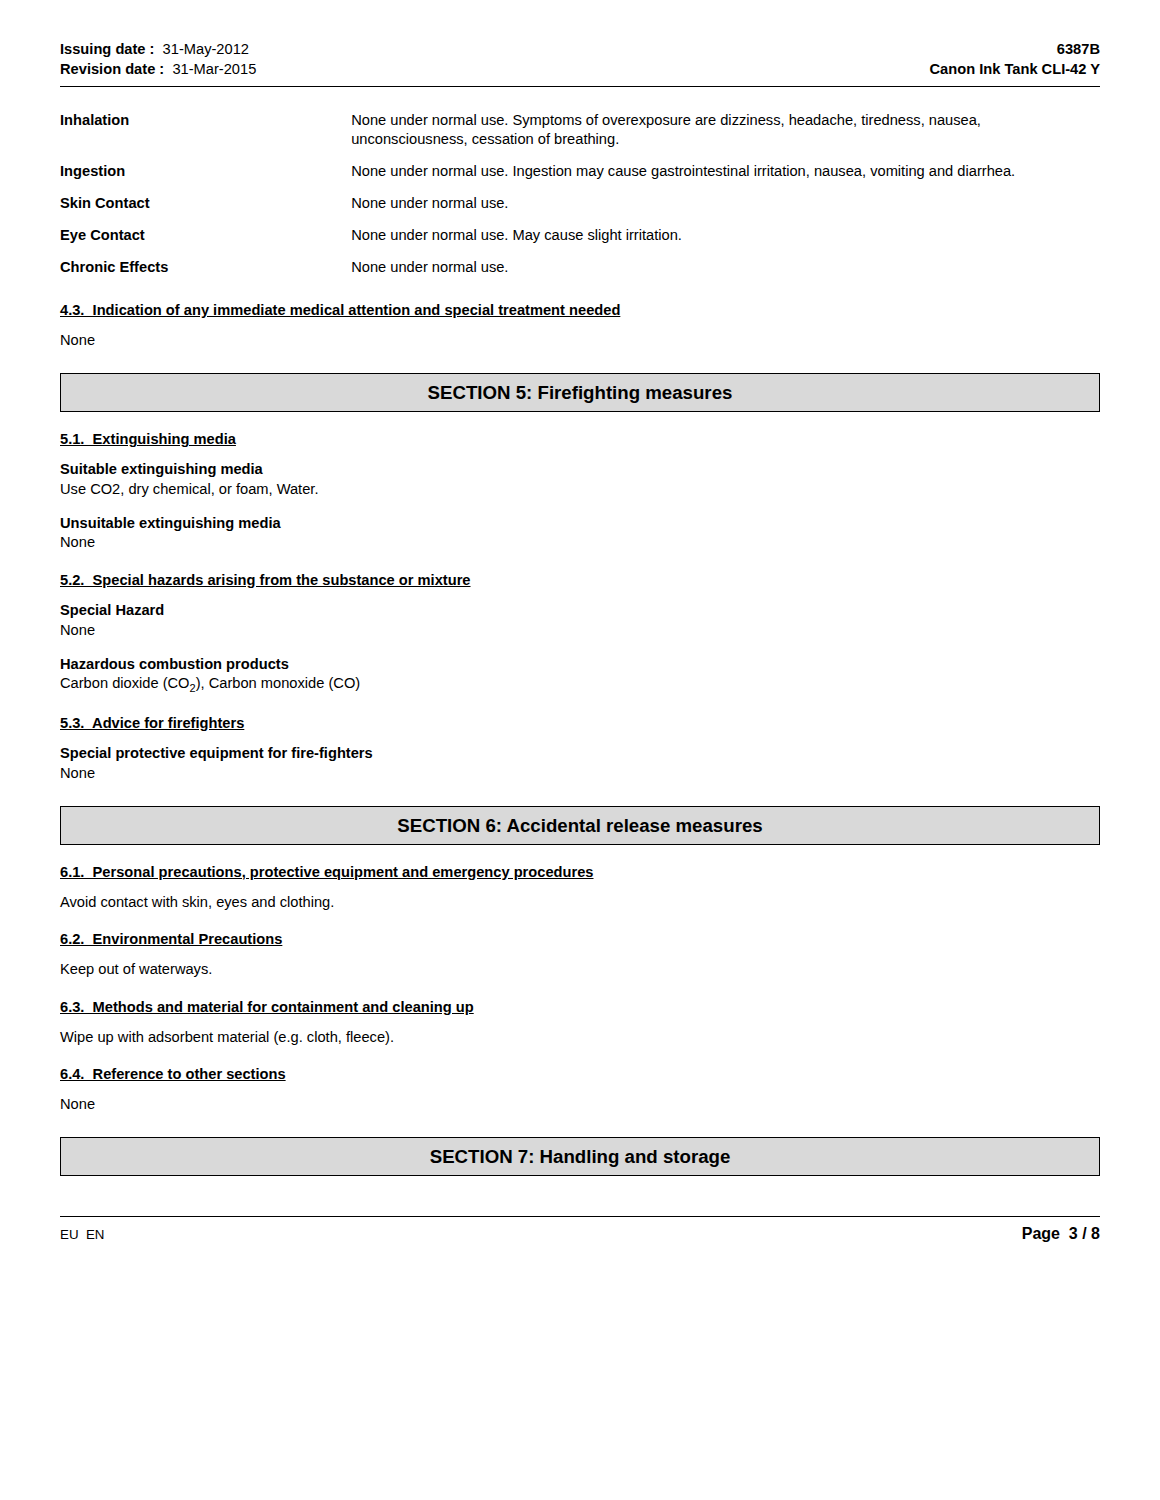Issuing date : 31-May-2012
Revision date : 31-Mar-2015
6387B
Canon Ink Tank CLI-42 Y
| Inhalation | None under normal use. Symptoms of overexposure are dizziness, headache, tiredness, nausea, unconsciousness, cessation of breathing. |
| Ingestion | None under normal use. Ingestion may cause gastrointestinal irritation, nausea, vomiting and diarrhea. |
| Skin Contact | None under normal use. |
| Eye Contact | None under normal use. May cause slight irritation. |
| Chronic Effects | None under normal use. |
4.3. Indication of any immediate medical attention and special treatment needed
None
SECTION 5: Firefighting measures
5.1. Extinguishing media
Suitable extinguishing media Use CO2, dry chemical, or foam, Water.
Unsuitable extinguishing media None
5.2. Special hazards arising from the substance or mixture
Special Hazard None
Hazardous combustion products Carbon dioxide (CO2), Carbon monoxide (CO)
5.3. Advice for firefighters
Special protective equipment for fire-fighters None
SECTION 6: Accidental release measures
6.1. Personal precautions, protective equipment and emergency procedures
Avoid contact with skin, eyes and clothing.
6.2. Environmental Precautions
Keep out of waterways.
6.3. Methods and material for containment and cleaning up
Wipe up with adsorbent material (e.g. cloth, fleece).
6.4. Reference to other sections
None
SECTION 7: Handling and storage
EU EN
Page 3 / 8